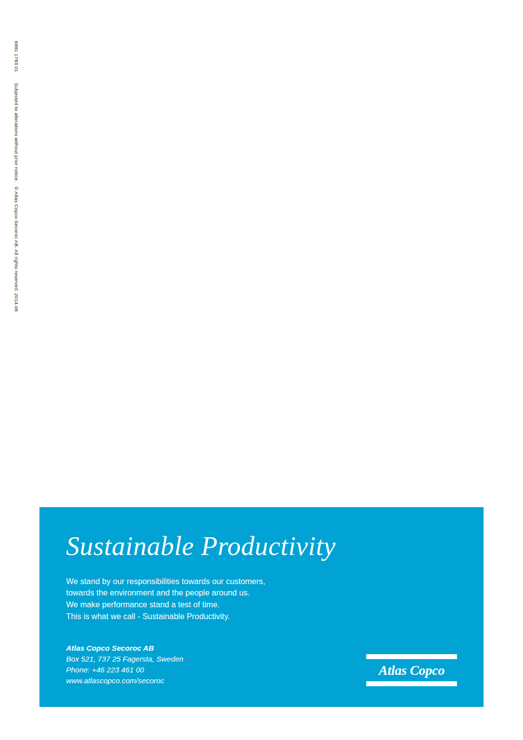6991 1793 01 Subjected to alterations without prior notice.© Atlas Copco Secoroc AB. All rights reserved. 2014.08
Sustainable Productivity
We stand by our responsibilities towards our customers,
towards the environment and the people around us.
We make performance stand a test of time.
This is what we call - Sustainable Productivity.
Atlas Copco Secoroc AB
Box 521, 737 25 Fagersta, Sweden
Phone: +46 223 461 00
www.atlascopco.com/secoroc
Atlas Copco